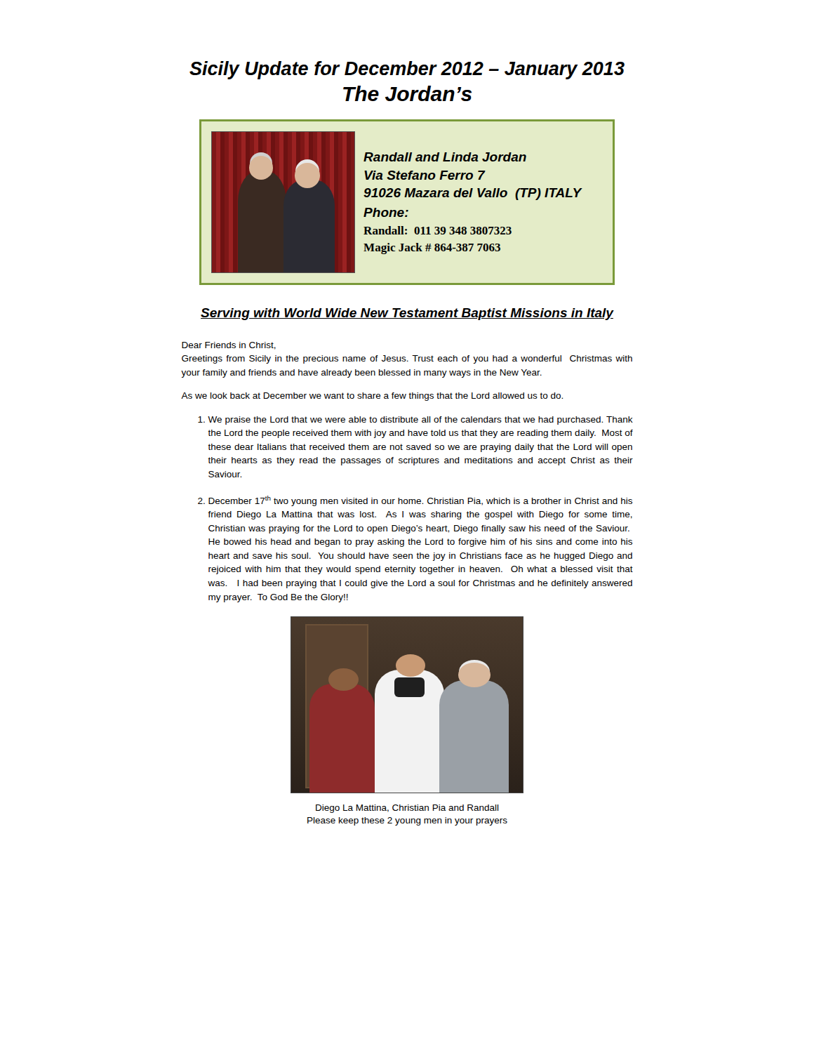Sicily Update for December 2012 – January 2013
The Jordan’s
Randall and Linda Jordan
Via Stefano Ferro 7
91026 Mazara del Vallo (TP) ITALY
Phone:
Randall: 011 39 348 3807323
Magic Jack # 864-387 7063
Serving with World Wide New Testament Baptist Missions in Italy
Dear Friends in Christ,
Greetings from Sicily in the precious name of Jesus. Trust each of you had a wonderful Christmas with your family and friends and have already been blessed in many ways in the New Year.
As we look back at December we want to share a few things that the Lord allowed us to do.
We praise the Lord that we were able to distribute all of the calendars that we had purchased. Thank the Lord the people received them with joy and have told us that they are reading them daily. Most of these dear Italians that received them are not saved so we are praying daily that the Lord will open their hearts as they read the passages of scriptures and meditations and accept Christ as their Saviour.
December 17th two young men visited in our home. Christian Pia, which is a brother in Christ and his friend Diego La Mattina that was lost. As I was sharing the gospel with Diego for some time, Christian was praying for the Lord to open Diego’s heart, Diego finally saw his need of the Saviour. He bowed his head and began to pray asking the Lord to forgive him of his sins and come into his heart and save his soul. You should have seen the joy in Christians face as he hugged Diego and rejoiced with him that they would spend eternity together in heaven. Oh what a blessed visit that was. I had been praying that I could give the Lord a soul for Christmas and he definitely answered my prayer. To God Be the Glory!!
Diego La Mattina, Christian Pia and Randall
Please keep these 2 young men in your prayers